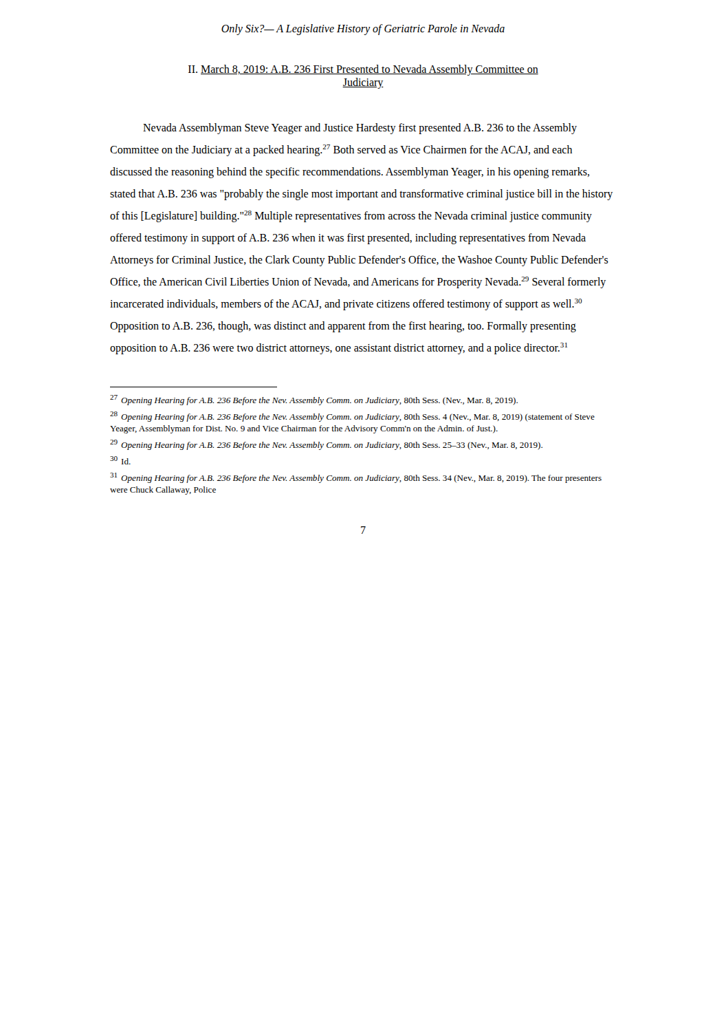Only Six?— A Legislative History of Geriatric Parole in Nevada
II. March 8, 2019: A.B. 236 First Presented to Nevada Assembly Committee on Judiciary
Nevada Assemblyman Steve Yeager and Justice Hardesty first presented A.B. 236 to the Assembly Committee on the Judiciary at a packed hearing.27 Both served as Vice Chairmen for the ACAJ, and each discussed the reasoning behind the specific recommendations. Assemblyman Yeager, in his opening remarks, stated that A.B. 236 was "probably the single most important and transformative criminal justice bill in the history of this [Legislature] building."28 Multiple representatives from across the Nevada criminal justice community offered testimony in support of A.B. 236 when it was first presented, including representatives from Nevada Attorneys for Criminal Justice, the Clark County Public Defender's Office, the Washoe County Public Defender's Office, the American Civil Liberties Union of Nevada, and Americans for Prosperity Nevada.29 Several formerly incarcerated individuals, members of the ACAJ, and private citizens offered testimony of support as well.30 Opposition to A.B. 236, though, was distinct and apparent from the first hearing, too. Formally presenting opposition to A.B. 236 were two district attorneys, one assistant district attorney, and a police director.31
27 Opening Hearing for A.B. 236 Before the Nev. Assembly Comm. on Judiciary, 80th Sess. (Nev., Mar. 8, 2019).
28 Opening Hearing for A.B. 236 Before the Nev. Assembly Comm. on Judiciary, 80th Sess. 4 (Nev., Mar. 8, 2019) (statement of Steve Yeager, Assemblyman for Dist. No. 9 and Vice Chairman for the Advisory Comm'n on the Admin. of Just.).
29 Opening Hearing for A.B. 236 Before the Nev. Assembly Comm. on Judiciary, 80th Sess. 25–33 (Nev., Mar. 8, 2019).
30 Id.
31 Opening Hearing for A.B. 236 Before the Nev. Assembly Comm. on Judiciary, 80th Sess. 34 (Nev., Mar. 8, 2019). The four presenters were Chuck Callaway, Police
7